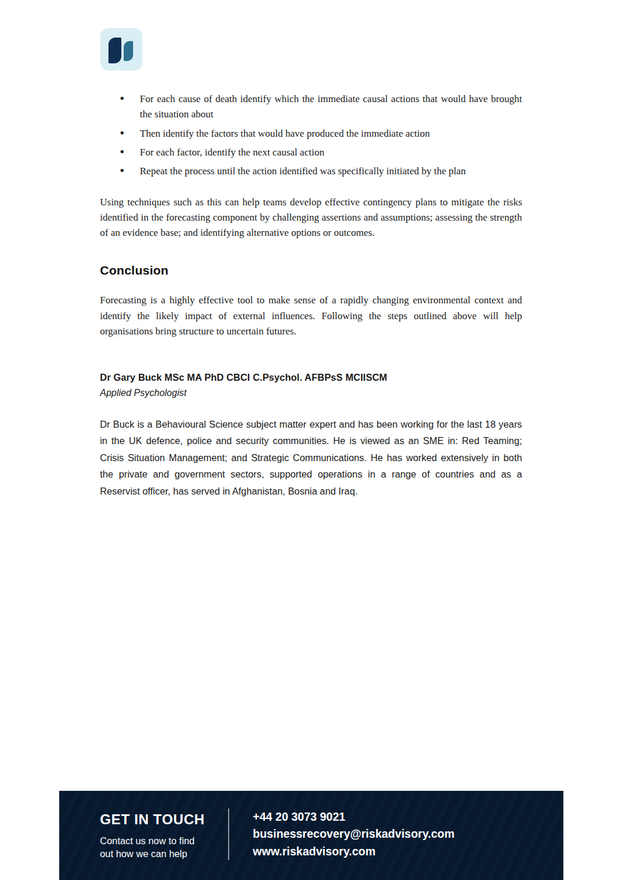For each cause of death identify which the immediate causal actions that would have brought the situation about
Then identify the factors that would have produced the immediate action
For each factor, identify the next causal action
Repeat the process until the action identified was specifically initiated by the plan
Using techniques such as this can help teams develop effective contingency plans to mitigate the risks identified in the forecasting component by challenging assertions and assumptions; assessing the strength of an evidence base; and identifying alternative options or outcomes.
Conclusion
Forecasting is a highly effective tool to make sense of a rapidly changing environmental context and identify the likely impact of external influences. Following the steps outlined above will help organisations bring structure to uncertain futures.
Dr Gary Buck MSc MA PhD CBCI C.Psychol. AFBPsS MCIISCM
Applied Psychologist
Dr Buck is a Behavioural Science subject matter expert and has been working for the last 18 years in the UK defence, police and security communities. He is viewed as an SME in: Red Teaming; Crisis Situation Management; and Strategic Communications. He has worked extensively in both the private and government sectors, supported operations in a range of countries and as a Reservist officer, has served in Afghanistan, Bosnia and Iraq.
GET IN TOUCH
Contact us now to find
out how we can help
+44 20 3073 9021
businessrecovery@riskadvisory.com
www.riskadvisory.com